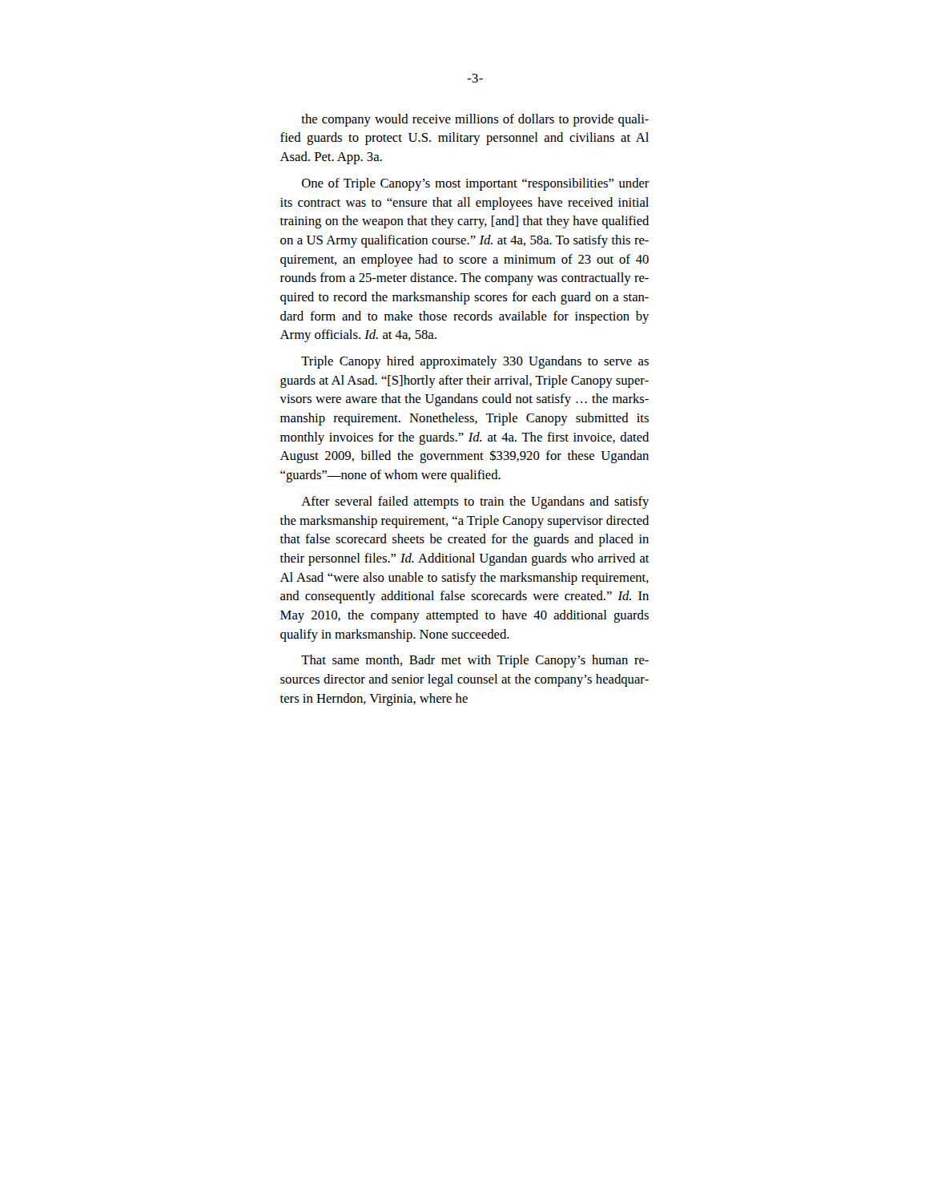-3-
the company would receive millions of dollars to provide qualified guards to protect U.S. military personnel and civilians at Al Asad. Pet. App. 3a.
One of Triple Canopy’s most important “responsibilities” under its contract was to “ensure that all employees have received initial training on the weapon that they carry, [and] that they have qualified on a US Army qualification course.” Id. at 4a, 58a. To satisfy this requirement, an employee had to score a minimum of 23 out of 40 rounds from a 25-meter distance. The company was contractually required to record the marksmanship scores for each guard on a standard form and to make those records available for inspection by Army officials. Id. at 4a, 58a.
Triple Canopy hired approximately 330 Ugandans to serve as guards at Al Asad. “[S]hortly after their arrival, Triple Canopy supervisors were aware that the Ugandans could not satisfy … the marksmanship requirement. Nonetheless, Triple Canopy submitted its monthly invoices for the guards.” Id. at 4a. The first invoice, dated August 2009, billed the government $339,920 for these Ugandan “guards”—none of whom were qualified.
After several failed attempts to train the Ugandans and satisfy the marksmanship requirement, “a Triple Canopy supervisor directed that false scorecard sheets be created for the guards and placed in their personnel files.” Id. Additional Ugandan guards who arrived at Al Asad “were also unable to satisfy the marksmanship requirement, and consequently additional false scorecards were created.” Id. In May 2010, the company attempted to have 40 additional guards qualify in marksmanship. None succeeded.
That same month, Badr met with Triple Canopy’s human resources director and senior legal counsel at the company’s headquarters in Herndon, Virginia, where he